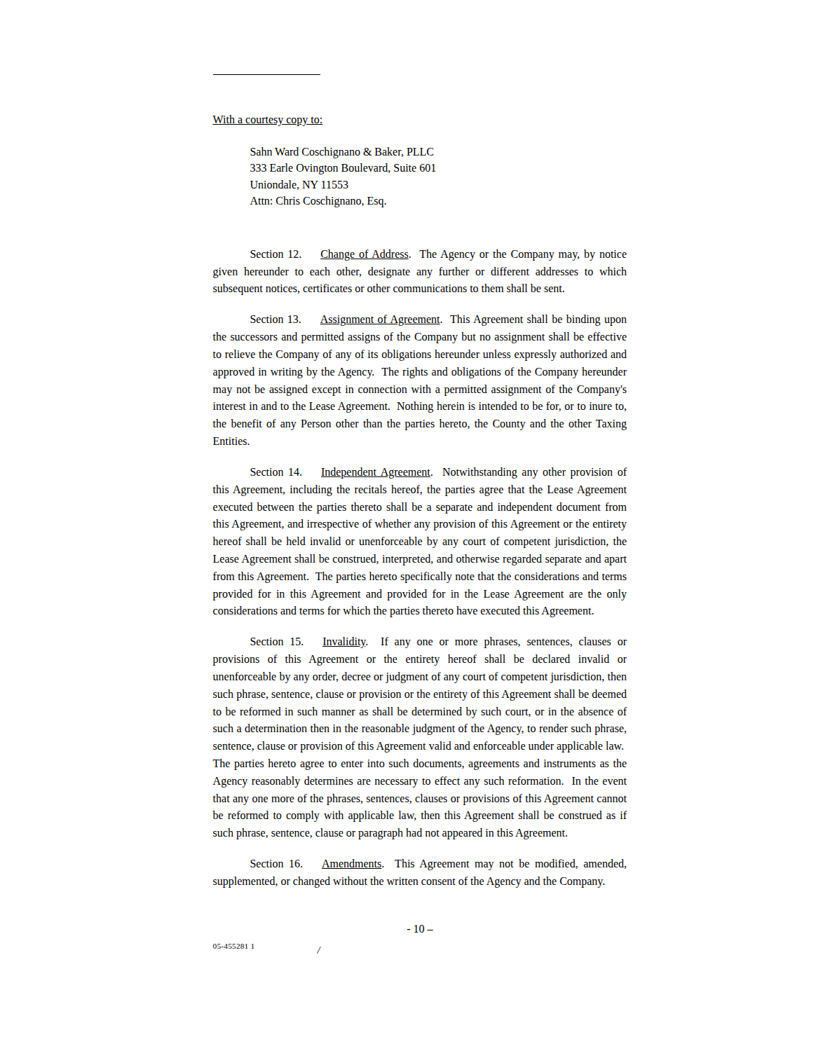With a courtesy copy to:
Sahn Ward Coschignano & Baker, PLLC
333 Earle Ovington Boulevard, Suite 601
Uniondale, NY 11553
Attn: Chris Coschignano, Esq.
Section 12. Change of Address. The Agency or the Company may, by notice given hereunder to each other, designate any further or different addresses to which subsequent notices, certificates or other communications to them shall be sent.
Section 13. Assignment of Agreement. This Agreement shall be binding upon the successors and permitted assigns of the Company but no assignment shall be effective to relieve the Company of any of its obligations hereunder unless expressly authorized and approved in writing by the Agency. The rights and obligations of the Company hereunder may not be assigned except in connection with a permitted assignment of the Company's interest in and to the Lease Agreement. Nothing herein is intended to be for, or to inure to, the benefit of any Person other than the parties hereto, the County and the other Taxing Entities.
Section 14. Independent Agreement. Notwithstanding any other provision of this Agreement, including the recitals hereof, the parties agree that the Lease Agreement executed between the parties thereto shall be a separate and independent document from this Agreement, and irrespective of whether any provision of this Agreement or the entirety hereof shall be held invalid or unenforceable by any court of competent jurisdiction, the Lease Agreement shall be construed, interpreted, and otherwise regarded separate and apart from this Agreement. The parties hereto specifically note that the considerations and terms provided for in this Agreement and provided for in the Lease Agreement are the only considerations and terms for which the parties thereto have executed this Agreement.
Section 15. Invalidity. If any one or more phrases, sentences, clauses or provisions of this Agreement or the entirety hereof shall be declared invalid or unenforceable by any order, decree or judgment of any court of competent jurisdiction, then such phrase, sentence, clause or provision or the entirety of this Agreement shall be deemed to be reformed in such manner as shall be determined by such court, or in the absence of such a determination then in the reasonable judgment of the Agency, to render such phrase, sentence, clause or provision of this Agreement valid and enforceable under applicable law. The parties hereto agree to enter into such documents, agreements and instruments as the Agency reasonably determines are necessary to effect any such reformation. In the event that any one more of the phrases, sentences, clauses or provisions of this Agreement cannot be reformed to comply with applicable law, then this Agreement shall be construed as if such phrase, sentence, clause or paragraph had not appeared in this Agreement.
Section 16. Amendments. This Agreement may not be modified, amended, supplemented, or changed without the written consent of the Agency and the Company.
- 10 –
05-455281 1
/